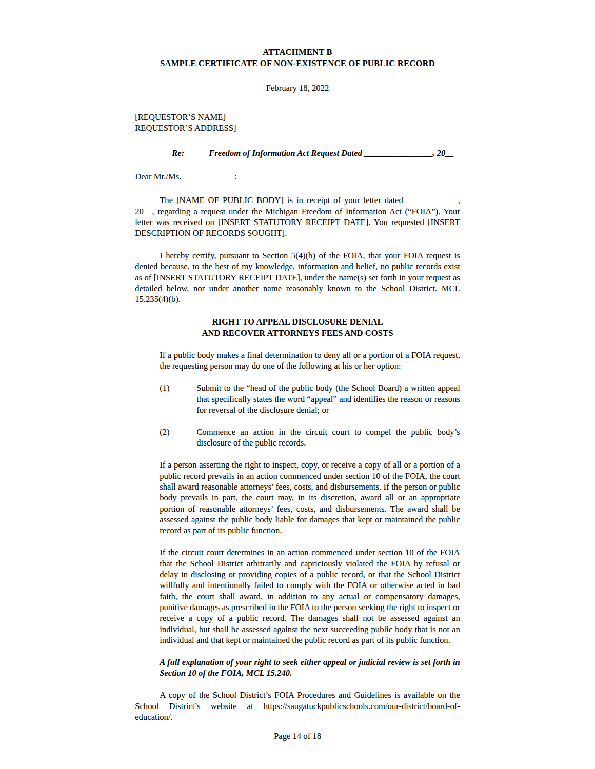ATTACHMENT B
SAMPLE CERTIFICATE OF NON-EXISTENCE OF PUBLIC RECORD
February 18, 2022
[REQUESTOR’S NAME]
REQUESTOR’S ADDRESS]
Re: Freedom of Information Act Request Dated ________________, 20__
Dear Mr./Ms. ____________:
The [NAME OF PUBLIC BODY] is in receipt of your letter dated ____________, 20__, regarding a request under the Michigan Freedom of Information Act (“FOIA”). Your letter was received on [INSERT STATUTORY RECEIPT DATE]. You requested [INSERT DESCRIPTION OF RECORDS SOUGHT].
I hereby certify, pursuant to Section 5(4)(b) of the FOIA, that your FOIA request is denied because, to the best of my knowledge, information and belief, no public records exist as of [INSERT STATUTORY RECEIPT DATE], under the name(s) set forth in your request as detailed below, nor under another name reasonably known to the School District. MCL 15.235(4)(b).
RIGHT TO APPEAL DISCLOSURE DENIAL
AND RECOVER ATTORNEYS FEES AND COSTS
If a public body makes a final determination to deny all or a portion of a FOIA request, the requesting person may do one of the following at his or her option:
(1) Submit to the “head of the public body (the School Board) a written appeal that specifically states the word “appeal” and identifies the reason or reasons for reversal of the disclosure denial; or
(2) Commence an action in the circuit court to compel the public body’s disclosure of the public records.
If a person asserting the right to inspect, copy, or receive a copy of all or a portion of a public record prevails in an action commenced under section 10 of the FOIA, the court shall award reasonable attorneys’ fees, costs, and disbursements. If the person or public body prevails in part, the court may, in its discretion, award all or an appropriate portion of reasonable attorneys’ fees, costs, and disbursements. The award shall be assessed against the public body liable for damages that kept or maintained the public record as part of its public function.
If the circuit court determines in an action commenced under section 10 of the FOIA that the School District arbitrarily and capriciously violated the FOIA by refusal or delay in disclosing or providing copies of a public record, or that the School District willfully and intentionally failed to comply with the FOIA or otherwise acted in bad faith, the court shall award, in addition to any actual or compensatory damages, punitive damages as prescribed in the FOIA to the person seeking the right to inspect or receive a copy of a public record. The damages shall not be assessed against an individual, but shall be assessed against the next succeeding public body that is not an individual and that kept or maintained the public record as part of its public function.
A full explanation of your right to seek either appeal or judicial review is set forth in Section 10 of the FOIA, MCL 15.240.
A copy of the School District’s FOIA Procedures and Guidelines is available on the School District’s website at https://saugatuckpublicschools.com/our-district/board-of-education/.
Page 14 of 18